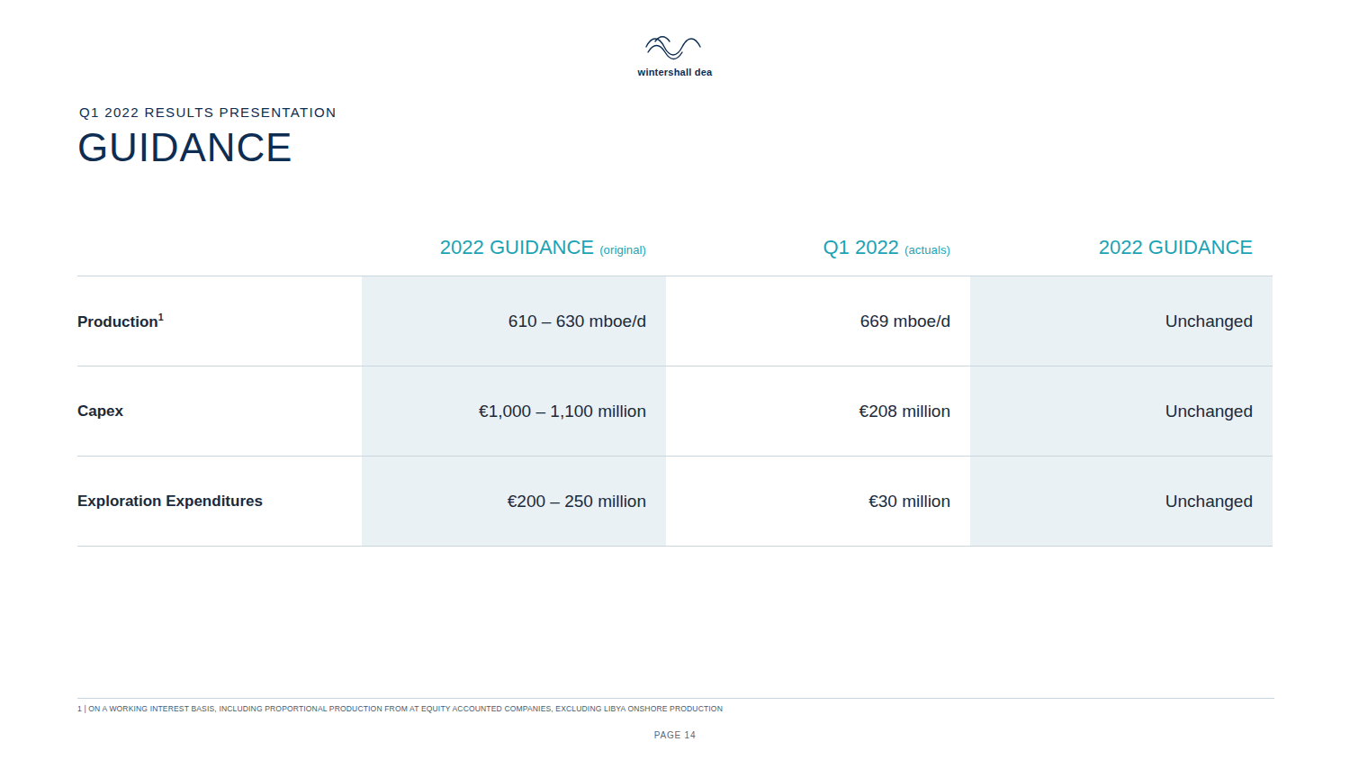wintershall dea
Q1 2022 RESULTS PRESENTATION
GUIDANCE
| | 2022 GUIDANCE (original) | Q1 2022 (actuals) | 2022 GUIDANCE |
| --- | --- | --- | --- |
| Production 1 | 610 – 630 mboe/d | 669 mboe/d | Unchanged |
| Capex | €1,000 – 1,100 million | €208 million | Unchanged |
| Exploration Expenditures | €200 – 250 million | €30 million | Unchanged |
1 | ON A WORKING INTEREST BASIS, INCLUDING PROPORTIONAL PRODUCTION FROM AT EQUITY ACCOUNTED COMPANIES, EXCLUDING LIBYA ONSHORE PRODUCTION
PAGE 14